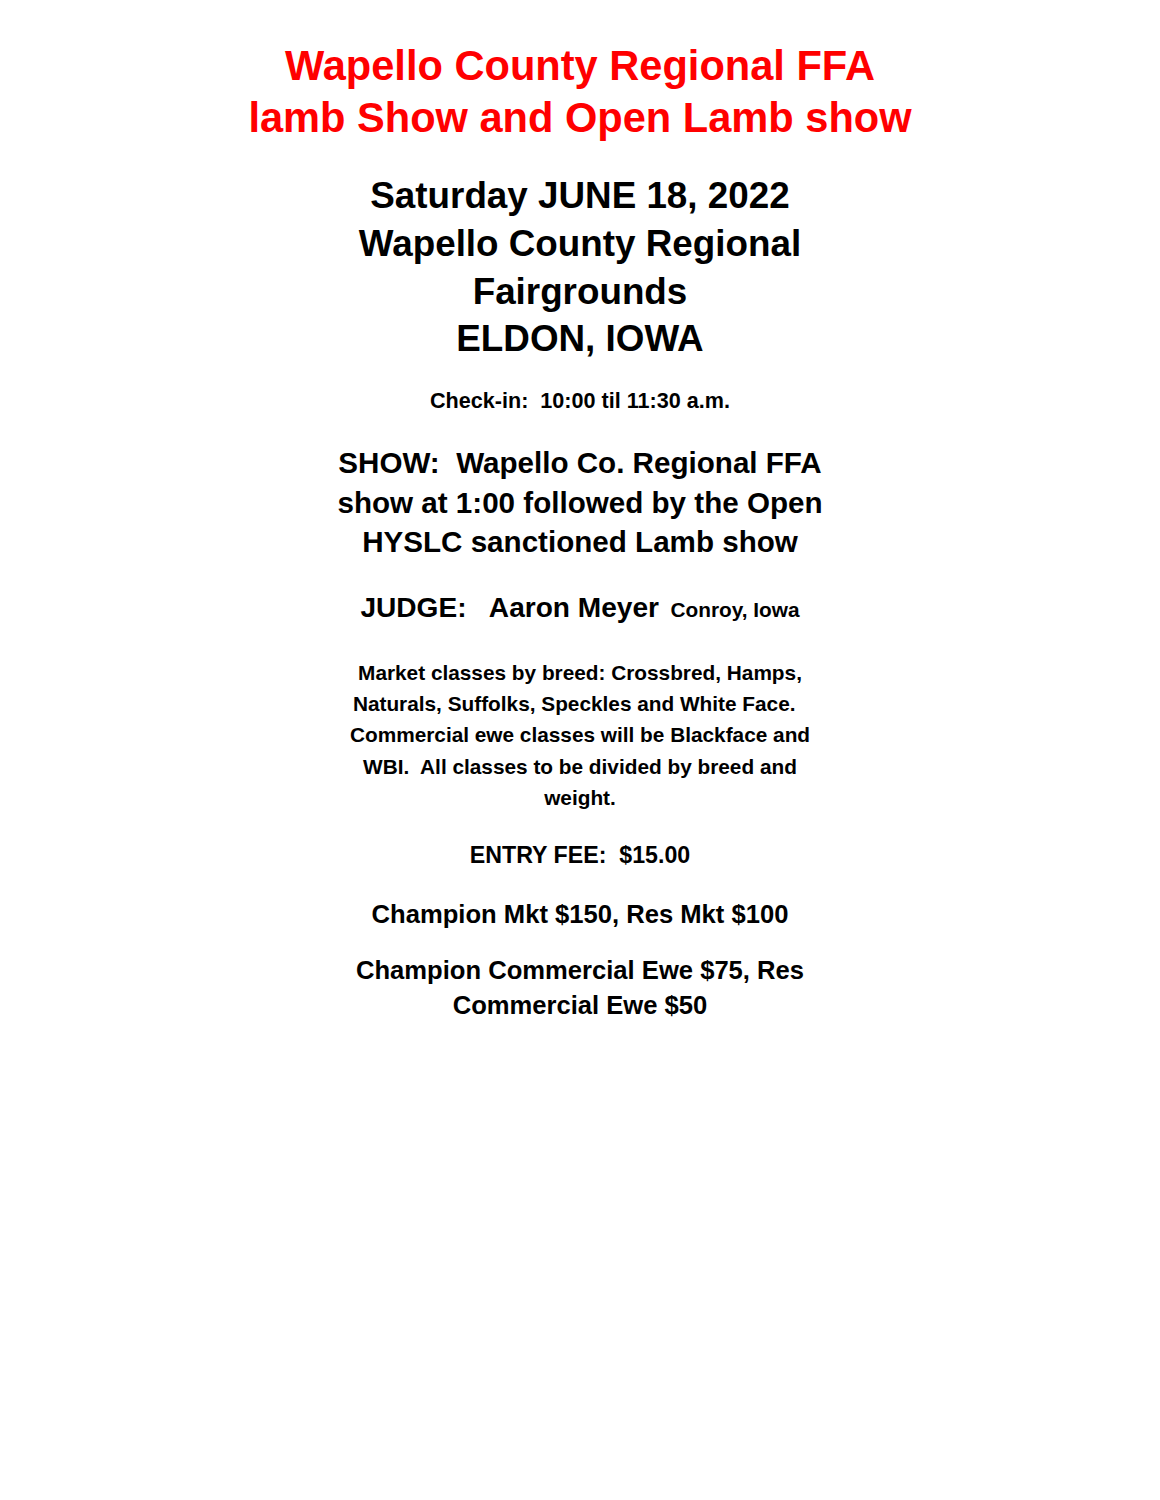Wapello County Regional FFA lamb Show and Open Lamb show
Saturday JUNE 18, 2022
Wapello County Regional Fairgrounds
ELDON, IOWA
Check-in: 10:00 til 11:30 a.m.
SHOW: Wapello Co. Regional FFA show at 1:00 followed by the Open HYSLC sanctioned Lamb show
JUDGE: Aaron Meyer Conroy, Iowa
Market classes by breed: Crossbred, Hamps, Naturals, Suffolks, Speckles and White Face. Commercial ewe classes will be Blackface and WBI. All classes to be divided by breed and weight.
ENTRY FEE: $15.00
Champion Mkt $150, Res Mkt $100
Champion Commercial Ewe $75, Res Commercial Ewe $50